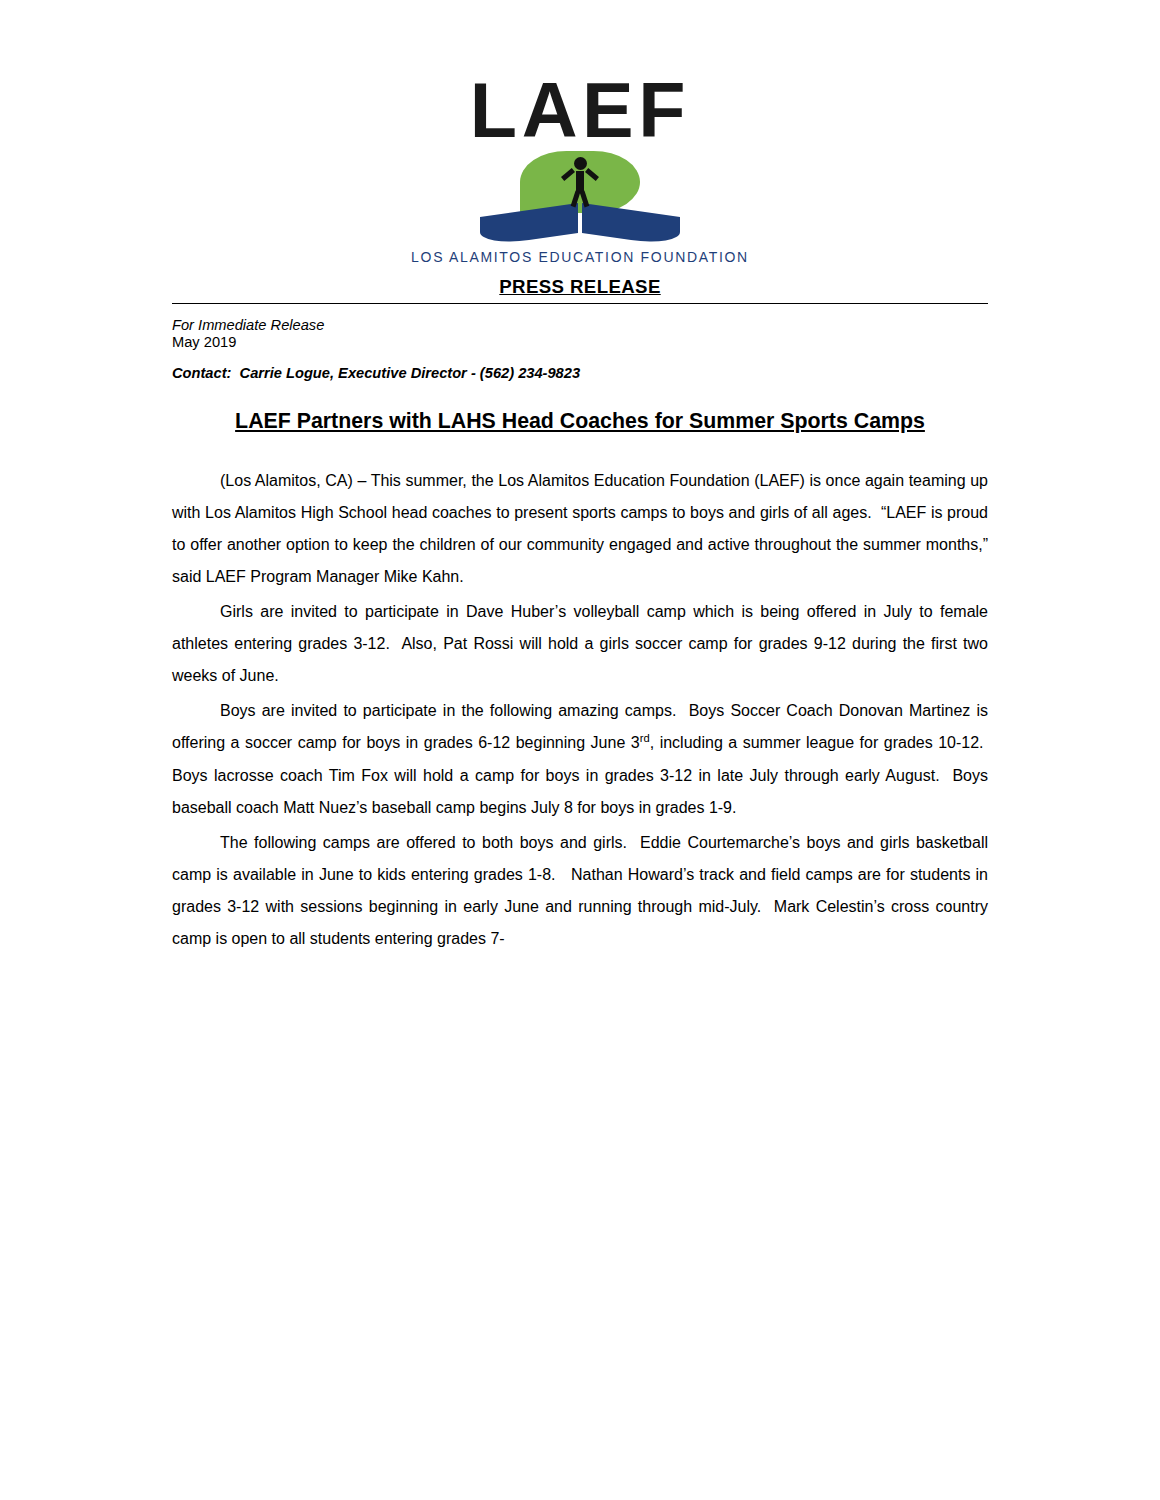LAEF
LOS ALAMITOS EDUCATION FOUNDATION
PRESS RELEASE
For Immediate Release
May 2019
Contact: Carrie Logue, Executive Director - (562) 234-9823
LAEF Partners with LAHS Head Coaches for Summer Sports Camps
(Los Alamitos, CA) – This summer, the Los Alamitos Education Foundation (LAEF) is once again teaming up with Los Alamitos High School head coaches to present sports camps to boys and girls of all ages. “LAEF is proud to offer another option to keep the children of our community engaged and active throughout the summer months,” said LAEF Program Manager Mike Kahn.
Girls are invited to participate in Dave Huber’s volleyball camp which is being offered in July to female athletes entering grades 3-12. Also, Pat Rossi will hold a girls soccer camp for grades 9-12 during the first two weeks of June.
Boys are invited to participate in the following amazing camps. Boys Soccer Coach Donovan Martinez is offering a soccer camp for boys in grades 6-12 beginning June 3rd, including a summer league for grades 10-12. Boys lacrosse coach Tim Fox will hold a camp for boys in grades 3-12 in late July through early August. Boys baseball coach Matt Nuez’s baseball camp begins July 8 for boys in grades 1-9.
The following camps are offered to both boys and girls. Eddie Courtemarche’s boys and girls basketball camp is available in June to kids entering grades 1-8. Nathan Howard’s track and field camps are for students in grades 3-12 with sessions beginning in early June and running through mid-July. Mark Celestin’s cross country camp is open to all students entering grades 7-